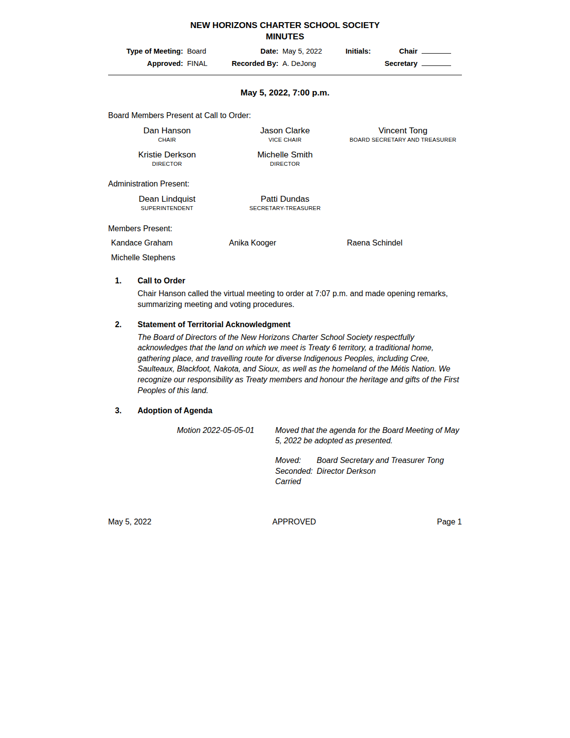NEW HORIZONS CHARTER SCHOOL SOCIETY
MINUTES
| Type of Meeting: | Board | Date: | May 5, 2022 | Initials: | Chair | |
| Approved: | FINAL | Recorded By: | A. DeJong | | Secretary | |
May 5, 2022, 7:00 p.m.
Board Members Present at Call to Order:
| Dan Hanson Chair | Jason Clarke Vice Chair | Vincent Tong Board Secretary and Treasurer |
| Kristie Derkson Director | Michelle Smith Director | |
Administration Present:
| Dean Lindquist Superintendent | Patti Dundas Secretary-Treasurer | |
Members Present:
| Kandace Graham | Anika Kooger | Raena Schindel |
| Michelle Stephens | | |
Call to Order
Chair Hanson called the virtual meeting to order at 7:07 p.m. and made opening remarks, summarizing meeting and voting procedures.
Statement of Territorial Acknowledgment
The Board of Directors of the New Horizons Charter School Society respectfully acknowledges that the land on which we meet is Treaty 6 territory, a traditional home, gathering place, and travelling route for diverse Indigenous Peoples, including Cree, Saulteaux, Blackfoot, Nakota, and Sioux, as well as the homeland of the Métis Nation. We recognize our responsibility as Treaty members and honour the heritage and gifts of the First Peoples of this land.
Adoption of Agenda
| Motion 2022-05-05-01 | Moved that the agenda for the Board Meeting of May 5, 2022 be adopted as presented. |
| | / Moved: / Board Secretary and Treasurer Tong / / Seconded: / Director Derkson / / Carried / |
May 5, 2022
APPROVED
Page 1